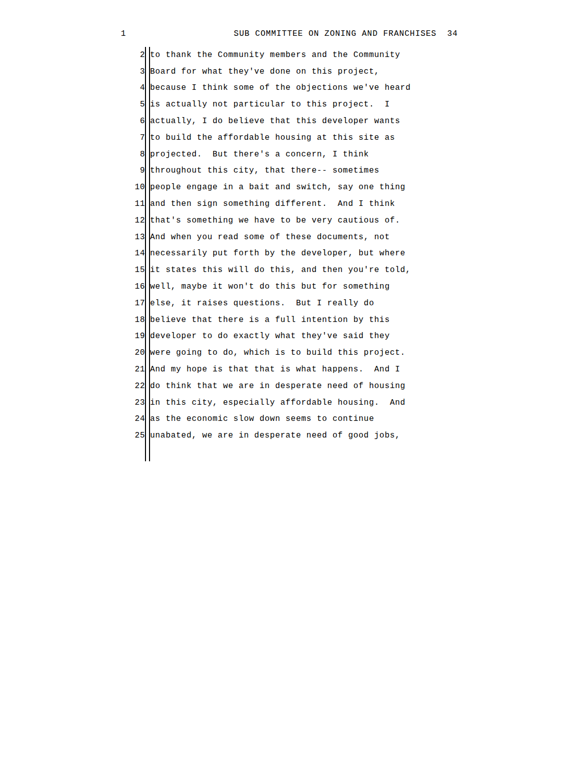1 SUB COMMITTEE ON ZONING AND FRANCHISES 34
| 2 3 4 5 6 7 8 9 10 11 12 13 14 15 16 17 18 19 20 21 22 23 24 25 | | to thank the Community members and the Community Board for what they've done on this project, because I think some of the objections we've heard is actually not particular to this project. I actually, I do believe that this developer wants to build the affordable housing at this site as projected. But there's a concern, I think throughout this city, that there-- sometimes people engage in a bait and switch, say one thing and then sign something different. And I think that's something we have to be very cautious of. And when you read some of these documents, not necessarily put forth by the developer, but where it states this will do this, and then you're told, well, maybe it won't do this but for something else, it raises questions. But I really do believe that there is a full intention by this developer to do exactly what they've said they were going to do, which is to build this project. And my hope is that that is what happens. And I do think that we are in desperate need of housing in this city, especially affordable housing. And as the economic slow down seems to continue unabated, we are in desperate need of good jobs, |